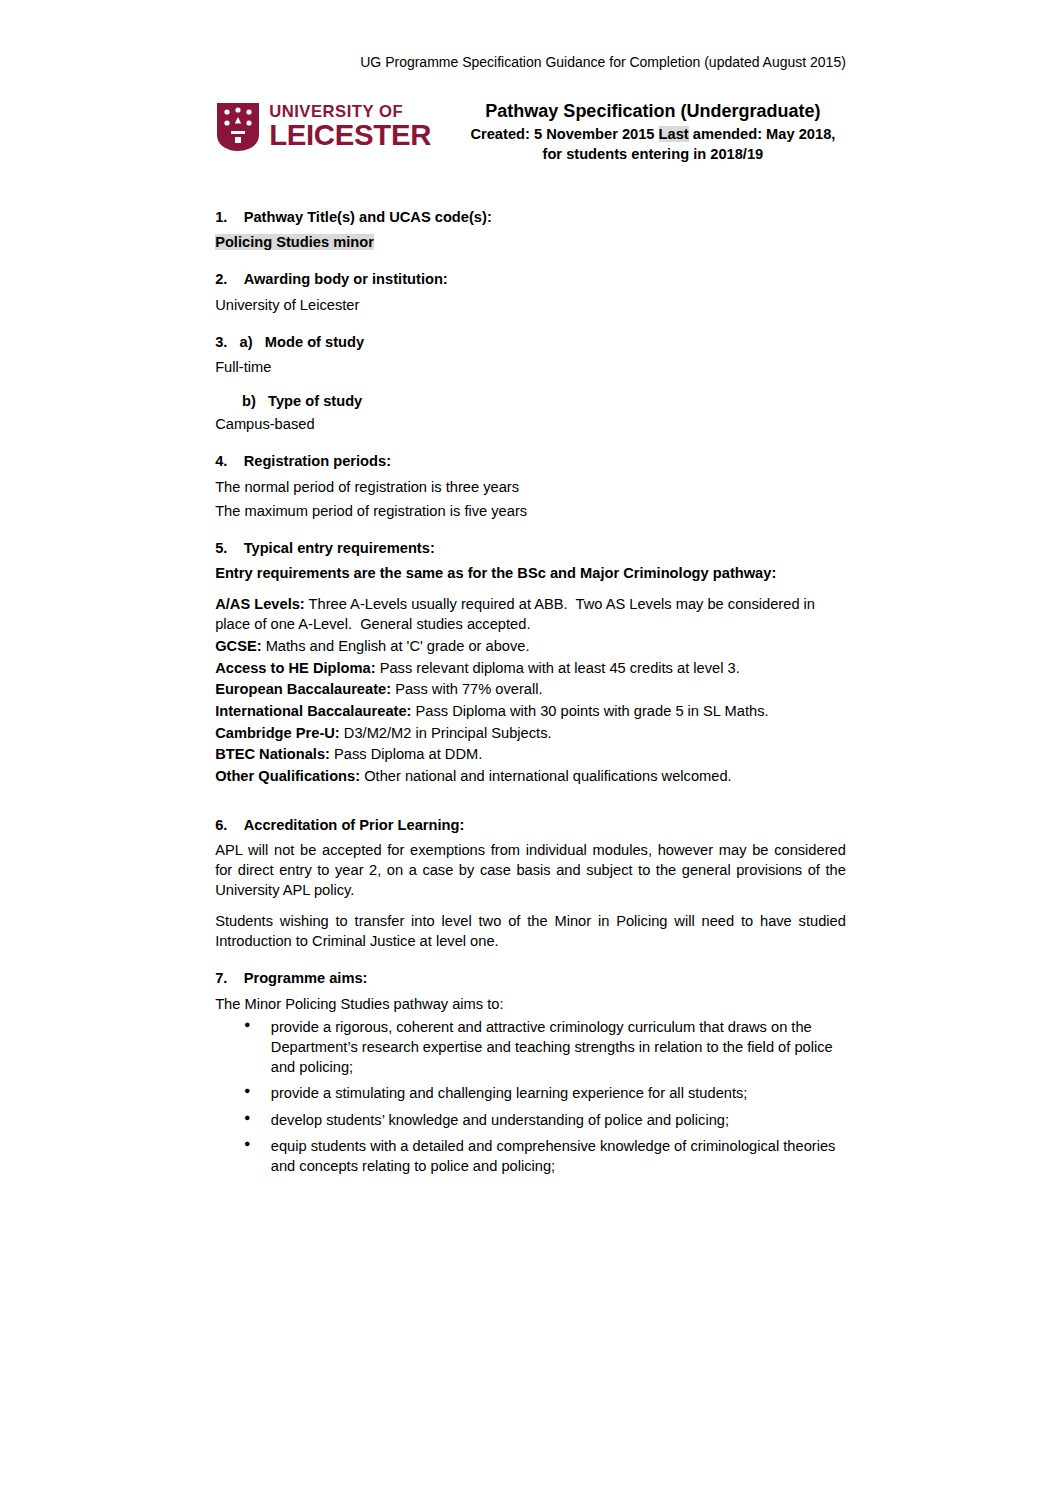UG Programme Specification Guidance for Completion (updated August 2015)
UNIVERSITY OF LEICESTER
Pathway Specification (Undergraduate)
Created: 5 November 2015 Last amended: May 2018, for students entering in 2018/19
1. Pathway Title(s) and UCAS code(s):
Policing Studies minor
2. Awarding body or institution:
University of Leicester
3. a) Mode of study
Full-time
b) Type of study
Campus-based
4. Registration periods:
The normal period of registration is three years
The maximum period of registration is five years
5. Typical entry requirements:
Entry requirements are the same as for the BSc and Major Criminology pathway:
A/AS Levels: Three A-Levels usually required at ABB. Two AS Levels may be considered in place of one A-Level. General studies accepted.
GCSE: Maths and English at 'C' grade or above.
Access to HE Diploma: Pass relevant diploma with at least 45 credits at level 3.
European Baccalaureate: Pass with 77% overall.
International Baccalaureate: Pass Diploma with 30 points with grade 5 in SL Maths.
Cambridge Pre-U: D3/M2/M2 in Principal Subjects.
BTEC Nationals: Pass Diploma at DDM.
Other Qualifications: Other national and international qualifications welcomed.
6. Accreditation of Prior Learning:
APL will not be accepted for exemptions from individual modules, however may be considered for direct entry to year 2, on a case by case basis and subject to the general provisions of the University APL policy.
Students wishing to transfer into level two of the Minor in Policing will need to have studied Introduction to Criminal Justice at level one.
7. Programme aims:
The Minor Policing Studies pathway aims to:
provide a rigorous, coherent and attractive criminology curriculum that draws on the Department’s research expertise and teaching strengths in relation to the field of police and policing;
provide a stimulating and challenging learning experience for all students;
develop students’ knowledge and understanding of police and policing;
equip students with a detailed and comprehensive knowledge of criminological theories and concepts relating to police and policing;